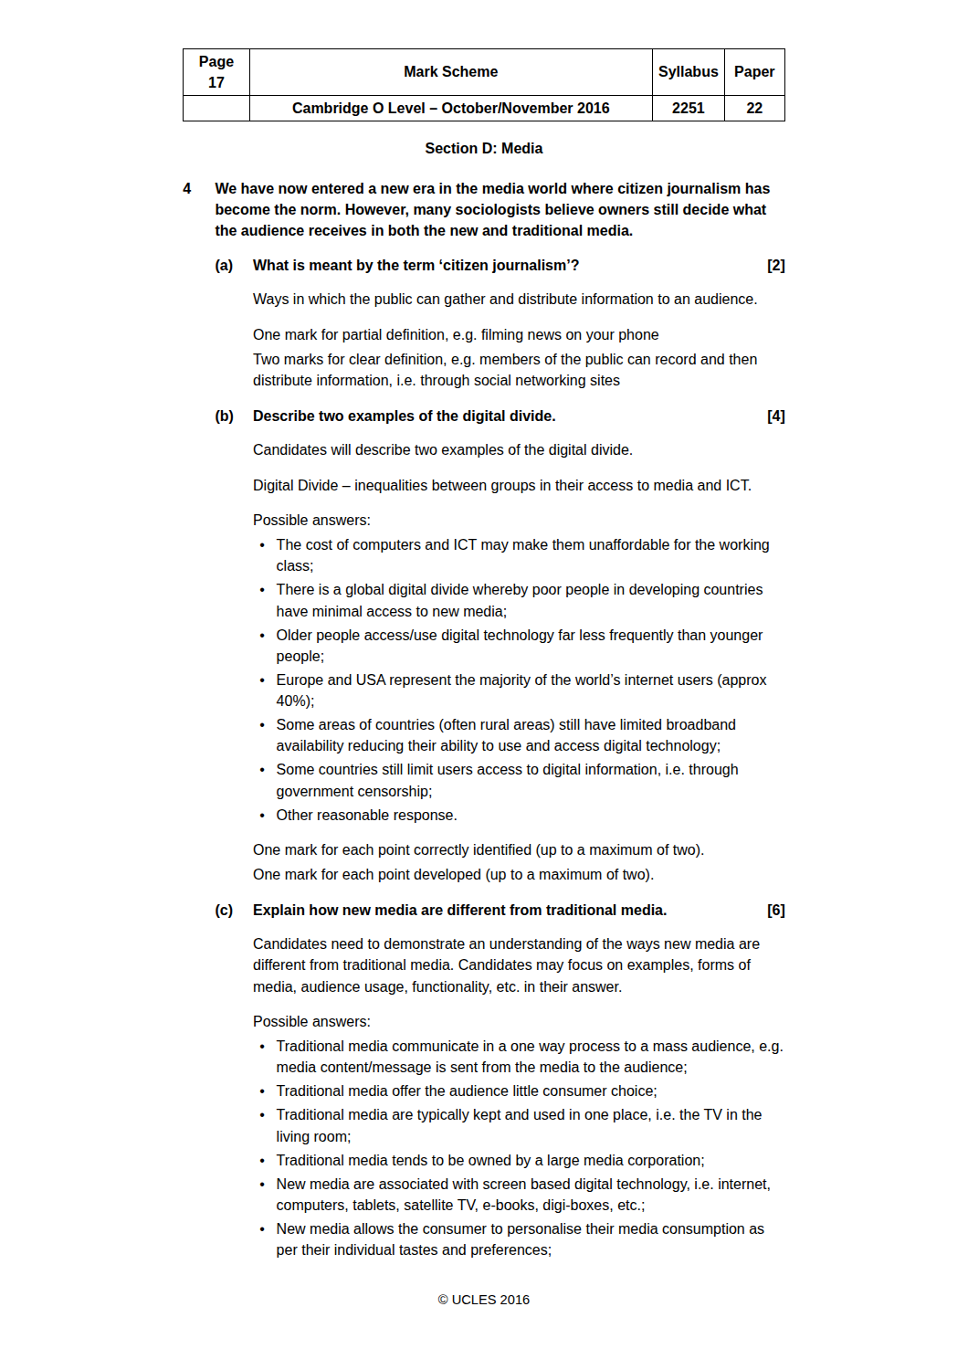| Page 17 | Mark Scheme | Syllabus | Paper |
| | Cambridge O Level – October/November 2016 | 2251 | 22 |
Section D: Media
4
We have now entered a new era in the media world where citizen journalism has become the norm. However, many sociologists believe owners still decide what the audience receives in both the new and traditional media.
(a)
What is meant by the term ‘citizen journalism’?
[2]
Ways in which the public can gather and distribute information to an audience.
One mark for partial definition, e.g. filming news on your phone
Two marks for clear definition, e.g. members of the public can record and then distribute information, i.e. through social networking sites
(b)
Describe two examples of the digital divide.
[4]
Candidates will describe two examples of the digital divide.
Digital Divide – inequalities between groups in their access to media and ICT.
Possible answers:
The cost of computers and ICT may make them unaffordable for the working class;
There is a global digital divide whereby poor people in developing countries have minimal access to new media;
Older people access/use digital technology far less frequently than younger people;
Europe and USA represent the majority of the world’s internet users (approx 40%);
Some areas of countries (often rural areas) still have limited broadband availability reducing their ability to use and access digital technology;
Some countries still limit users access to digital information, i.e. through government censorship;
Other reasonable response.
One mark for each point correctly identified (up to a maximum of two).
One mark for each point developed (up to a maximum of two).
(c)
Explain how new media are different from traditional media.
[6]
Candidates need to demonstrate an understanding of the ways new media are different from traditional media. Candidates may focus on examples, forms of media, audience usage, functionality, etc. in their answer.
Possible answers:
Traditional media communicate in a one way process to a mass audience, e.g. media content/message is sent from the media to the audience;
Traditional media offer the audience little consumer choice;
Traditional media are typically kept and used in one place, i.e. the TV in the living room;
Traditional media tends to be owned by a large media corporation;
New media are associated with screen based digital technology, i.e. internet, computers, tablets, satellite TV, e-books, digi-boxes, etc.;
New media allows the consumer to personalise their media consumption as per their individual tastes and preferences;
© UCLES 2016